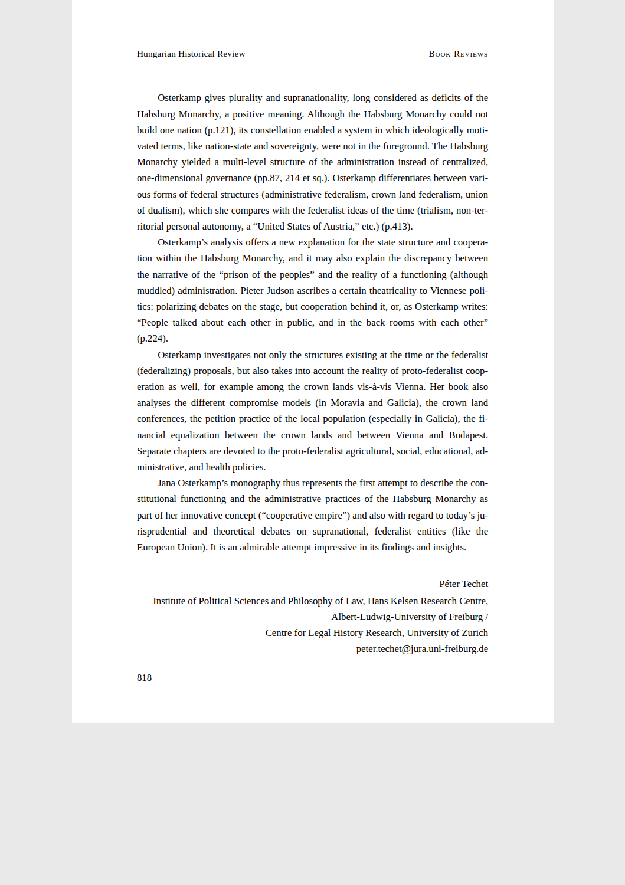Hungarian Historical Review Book Reviews
Osterkamp gives plurality and supranationality, long considered as deficits of the Habsburg Monarchy, a positive meaning. Although the Habsburg Monarchy could not build one nation (p.121), its constellation enabled a system in which ideologically motivated terms, like nation-state and sovereignty, were not in the foreground. The Habsburg Monarchy yielded a multi-level structure of the administration instead of centralized, one-dimensional governance (pp.87, 214 et sq.). Osterkamp differentiates between various forms of federal structures (administrative federalism, crown land federalism, union of dualism), which she compares with the federalist ideas of the time (trialism, non-territorial personal autonomy, a “United States of Austria,” etc.) (p.413).
Osterkamp’s analysis offers a new explanation for the state structure and cooperation within the Habsburg Monarchy, and it may also explain the discrepancy between the narrative of the “prison of the peoples” and the reality of a functioning (although muddled) administration. Pieter Judson ascribes a certain theatricality to Viennese politics: polarizing debates on the stage, but cooperation behind it, or, as Osterkamp writes: “People talked about each other in public, and in the back rooms with each other” (p.224).
Osterkamp investigates not only the structures existing at the time or the federalist (federalizing) proposals, but also takes into account the reality of proto-federalist cooperation as well, for example among the crown lands vis-à-vis Vienna. Her book also analyses the different compromise models (in Moravia and Galicia), the crown land conferences, the petition practice of the local population (especially in Galicia), the financial equalization between the crown lands and between Vienna and Budapest. Separate chapters are devoted to the proto-federalist agricultural, social, educational, administrative, and health policies.
Jana Osterkamp’s monography thus represents the first attempt to describe the constitutional functioning and the administrative practices of the Habsburg Monarchy as part of her innovative concept (“cooperative empire”) and also with regard to today’s jurisprudential and theoretical debates on supranational, federalist entities (like the European Union). It is an admirable attempt impressive in its findings and insights.
Péter Techet
Institute of Political Sciences and Philosophy of Law, Hans Kelsen Research Centre,
Albert-Ludwig-University of Freiburg /
Centre for Legal History Research, University of Zurich
peter.techet@jura.uni-freiburg.de
818